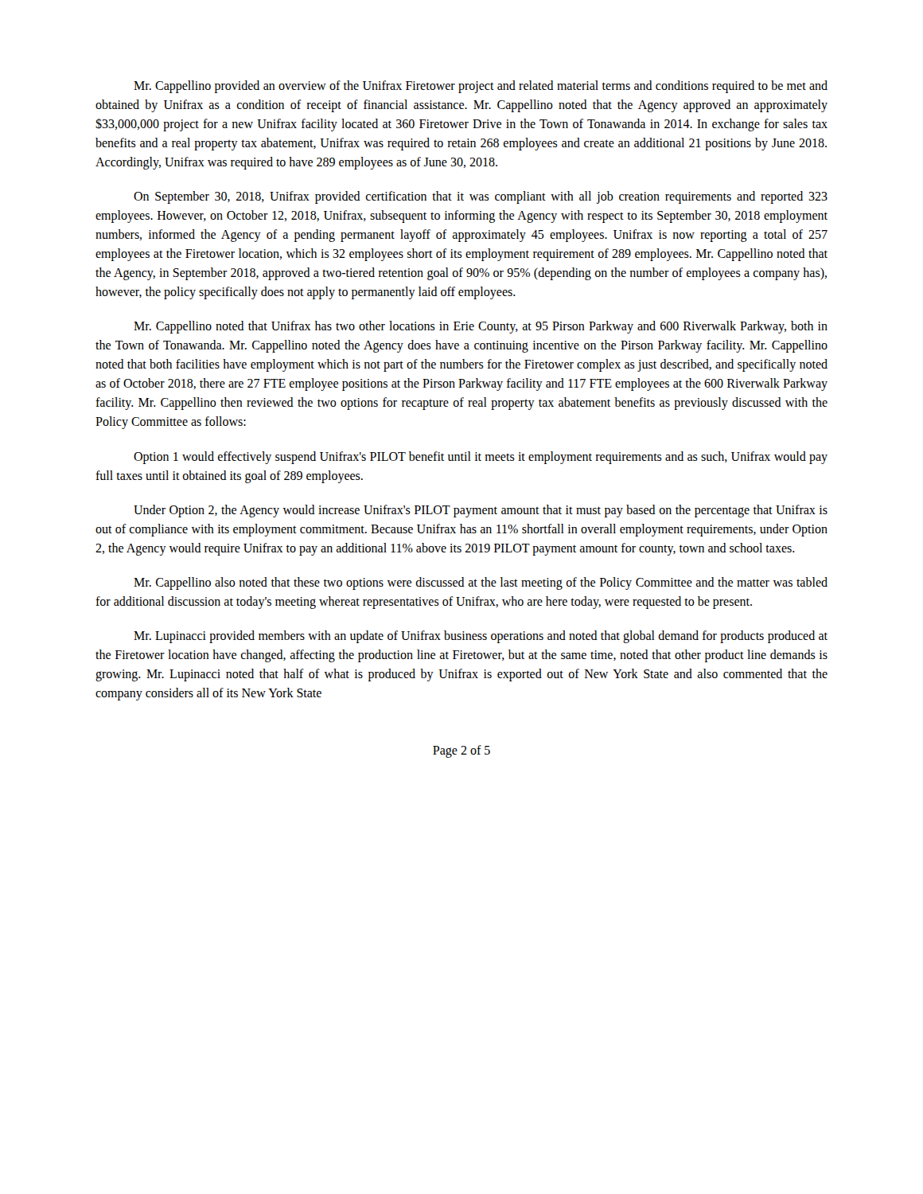Mr. Cappellino provided an overview of the Unifrax Firetower project and related material terms and conditions required to be met and obtained by Unifrax as a condition of receipt of financial assistance. Mr. Cappellino noted that the Agency approved an approximately $33,000,000 project for a new Unifrax facility located at 360 Firetower Drive in the Town of Tonawanda in 2014. In exchange for sales tax benefits and a real property tax abatement, Unifrax was required to retain 268 employees and create an additional 21 positions by June 2018. Accordingly, Unifrax was required to have 289 employees as of June 30, 2018.
On September 30, 2018, Unifrax provided certification that it was compliant with all job creation requirements and reported 323 employees. However, on October 12, 2018, Unifrax, subsequent to informing the Agency with respect to its September 30, 2018 employment numbers, informed the Agency of a pending permanent layoff of approximately 45 employees. Unifrax is now reporting a total of 257 employees at the Firetower location, which is 32 employees short of its employment requirement of 289 employees. Mr. Cappellino noted that the Agency, in September 2018, approved a two-tiered retention goal of 90% or 95% (depending on the number of employees a company has), however, the policy specifically does not apply to permanently laid off employees.
Mr. Cappellino noted that Unifrax has two other locations in Erie County, at 95 Pirson Parkway and 600 Riverwalk Parkway, both in the Town of Tonawanda. Mr. Cappellino noted the Agency does have a continuing incentive on the Pirson Parkway facility. Mr. Cappellino noted that both facilities have employment which is not part of the numbers for the Firetower complex as just described, and specifically noted as of October 2018, there are 27 FTE employee positions at the Pirson Parkway facility and 117 FTE employees at the 600 Riverwalk Parkway facility. Mr. Cappellino then reviewed the two options for recapture of real property tax abatement benefits as previously discussed with the Policy Committee as follows:
Option 1 would effectively suspend Unifrax's PILOT benefit until it meets it employment requirements and as such, Unifrax would pay full taxes until it obtained its goal of 289 employees.
Under Option 2, the Agency would increase Unifrax's PILOT payment amount that it must pay based on the percentage that Unifrax is out of compliance with its employment commitment. Because Unifrax has an 11% shortfall in overall employment requirements, under Option 2, the Agency would require Unifrax to pay an additional 11% above its 2019 PILOT payment amount for county, town and school taxes.
Mr. Cappellino also noted that these two options were discussed at the last meeting of the Policy Committee and the matter was tabled for additional discussion at today's meeting whereat representatives of Unifrax, who are here today, were requested to be present.
Mr. Lupinacci provided members with an update of Unifrax business operations and noted that global demand for products produced at the Firetower location have changed, affecting the production line at Firetower, but at the same time, noted that other product line demands is growing. Mr. Lupinacci noted that half of what is produced by Unifrax is exported out of New York State and also commented that the company considers all of its New York State
Page 2 of 5